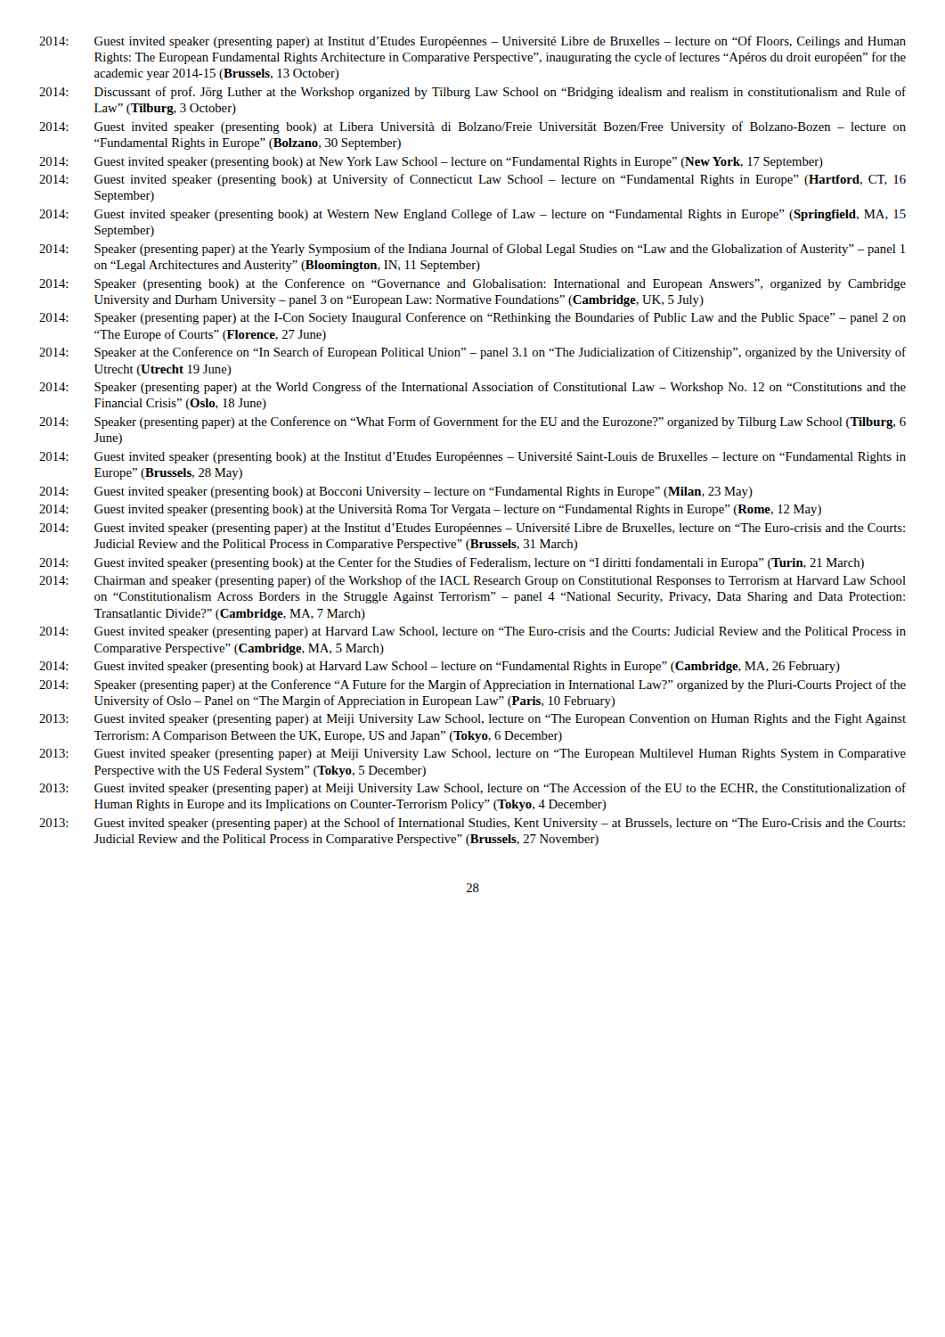2014:
Guest invited speaker (presenting paper) at Institut d’Etudes Européennes – Université Libre de Bruxelles – lecture on “Of Floors, Ceilings and Human Rights: The European Fundamental Rights Architecture in Comparative Perspective”, inaugurating the cycle of lectures “Apéros du droit européen” for the academic year 2014-15 (Brussels, 13 October)
2014:
Discussant of prof. Jörg Luther at the Workshop organized by Tilburg Law School on “Bridging idealism and realism in constitutionalism and Rule of Law” (Tilburg, 3 October)
2014:
Guest invited speaker (presenting book) at Libera Università di Bolzano/Freie Universität Bozen/Free University of Bolzano-Bozen – lecture on “Fundamental Rights in Europe” (Bolzano, 30 September)
2014:
Guest invited speaker (presenting book) at New York Law School – lecture on “Fundamental Rights in Europe” (New York, 17 September)
2014:
Guest invited speaker (presenting book) at University of Connecticut Law School – lecture on “Fundamental Rights in Europe” (Hartford, CT, 16 September)
2014:
Guest invited speaker (presenting book) at Western New England College of Law – lecture on “Fundamental Rights in Europe” (Springfield, MA, 15 September)
2014:
Speaker (presenting paper) at the Yearly Symposium of the Indiana Journal of Global Legal Studies on “Law and the Globalization of Austerity” – panel 1 on “Legal Architectures and Austerity” (Bloomington, IN, 11 September)
2014:
Speaker (presenting book) at the Conference on “Governance and Globalisation: International and European Answers”, organized by Cambridge University and Durham University – panel 3 on “European Law: Normative Foundations” (Cambridge, UK, 5 July)
2014:
Speaker (presenting paper) at the I-Con Society Inaugural Conference on “Rethinking the Boundaries of Public Law and the Public Space” – panel 2 on “The Europe of Courts” (Florence, 27 June)
2014:
Speaker at the Conference on “In Search of European Political Union” – panel 3.1 on “The Judicialization of Citizenship”, organized by the University of Utrecht (Utrecht 19 June)
2014:
Speaker (presenting paper) at the World Congress of the International Association of Constitutional Law – Workshop No. 12 on “Constitutions and the Financial Crisis” (Oslo, 18 June)
2014:
Speaker (presenting paper) at the Conference on “What Form of Government for the EU and the Eurozone?” organized by Tilburg Law School (Tilburg, 6 June)
2014:
Guest invited speaker (presenting book) at the Institut d’Etudes Européennes – Université Saint-Louis de Bruxelles – lecture on “Fundamental Rights in Europe” (Brussels, 28 May)
2014:
Guest invited speaker (presenting book) at Bocconi University – lecture on “Fundamental Rights in Europe” (Milan, 23 May)
2014:
Guest invited speaker (presenting book) at the Università Roma Tor Vergata – lecture on “Fundamental Rights in Europe” (Rome, 12 May)
2014:
Guest invited speaker (presenting paper) at the Institut d’Etudes Européennes – Université Libre de Bruxelles, lecture on “The Euro-crisis and the Courts: Judicial Review and the Political Process in Comparative Perspective” (Brussels, 31 March)
2014:
Guest invited speaker (presenting book) at the Center for the Studies of Federalism, lecture on “I diritti fondamentali in Europa” (Turin, 21 March)
2014:
Chairman and speaker (presenting paper) of the Workshop of the IACL Research Group on Constitutional Responses to Terrorism at Harvard Law School on “Constitutionalism Across Borders in the Struggle Against Terrorism” – panel 4 “National Security, Privacy, Data Sharing and Data Protection: Transatlantic Divide?” (Cambridge, MA, 7 March)
2014:
Guest invited speaker (presenting paper) at Harvard Law School, lecture on “The Euro-crisis and the Courts: Judicial Review and the Political Process in Comparative Perspective” (Cambridge, MA, 5 March)
2014:
Guest invited speaker (presenting book) at Harvard Law School – lecture on “Fundamental Rights in Europe” (Cambridge, MA, 26 February)
2014:
Speaker (presenting paper) at the Conference “A Future for the Margin of Appreciation in International Law?” organized by the Pluri-Courts Project of the University of Oslo – Panel on “The Margin of Appreciation in European Law” (Paris, 10 February)
2013:
Guest invited speaker (presenting paper) at Meiji University Law School, lecture on “The European Convention on Human Rights and the Fight Against Terrorism: A Comparison Between the UK, Europe, US and Japan” (Tokyo, 6 December)
2013:
Guest invited speaker (presenting paper) at Meiji University Law School, lecture on “The European Multilevel Human Rights System in Comparative Perspective with the US Federal System” (Tokyo, 5 December)
2013:
Guest invited speaker (presenting paper) at Meiji University Law School, lecture on “The Accession of the EU to the ECHR, the Constitutionalization of Human Rights in Europe and its Implications on Counter-Terrorism Policy” (Tokyo, 4 December)
2013:
Guest invited speaker (presenting paper) at the School of International Studies, Kent University – at Brussels, lecture on “The Euro-Crisis and the Courts: Judicial Review and the Political Process in Comparative Perspective” (Brussels, 27 November)
28